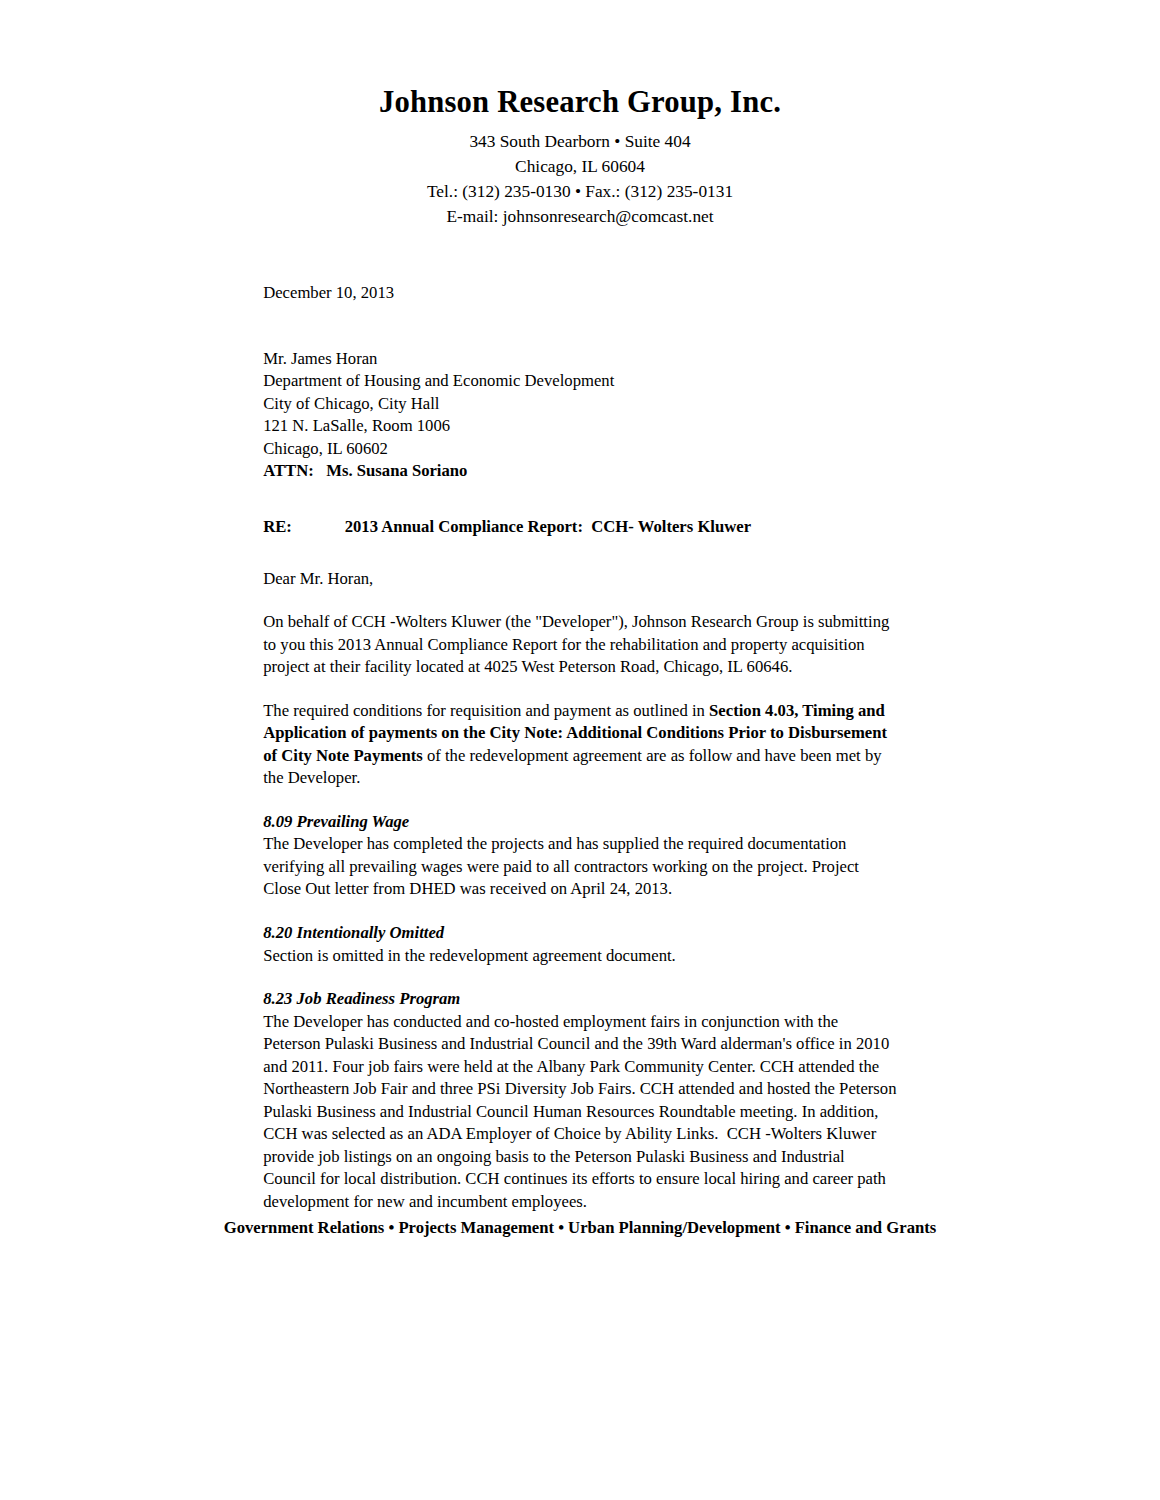Johnson Research Group, Inc.
343 South Dearborn • Suite 404
Chicago, IL 60604
Tel.: (312) 235-0130 • Fax.: (312) 235-0131
E-mail: johnsonresearch@comcast.net
December 10, 2013
Mr. James Horan
Department of Housing and Economic Development
City of Chicago, City Hall
121 N. LaSalle, Room 1006
Chicago, IL 60602
ATTN: Ms. Susana Soriano
RE: 2013 Annual Compliance Report: CCH- Wolters Kluwer
Dear Mr. Horan,
On behalf of CCH -Wolters Kluwer (the "Developer"), Johnson Research Group is submitting to you this 2013 Annual Compliance Report for the rehabilitation and property acquisition project at their facility located at 4025 West Peterson Road, Chicago, IL 60646.
The required conditions for requisition and payment as outlined in Section 4.03, Timing and Application of payments on the City Note: Additional Conditions Prior to Disbursement of City Note Payments of the redevelopment agreement are as follow and have been met by the Developer.
8.09 Prevailing Wage
The Developer has completed the projects and has supplied the required documentation verifying all prevailing wages were paid to all contractors working on the project. Project Close Out letter from DHED was received on April 24, 2013.
8.20 Intentionally Omitted
Section is omitted in the redevelopment agreement document.
8.23 Job Readiness Program
The Developer has conducted and co-hosted employment fairs in conjunction with the Peterson Pulaski Business and Industrial Council and the 39th Ward alderman's office in 2010 and 2011. Four job fairs were held at the Albany Park Community Center. CCH attended the Northeastern Job Fair and three PSi Diversity Job Fairs. CCH attended and hosted the Peterson Pulaski Business and Industrial Council Human Resources Roundtable meeting. In addition, CCH was selected as an ADA Employer of Choice by Ability Links. CCH -Wolters Kluwer provide job listings on an ongoing basis to the Peterson Pulaski Business and Industrial Council for local distribution. CCH continues its efforts to ensure local hiring and career path development for new and incumbent employees.
Government Relations • Projects Management • Urban Planning/Development • Finance and Grants